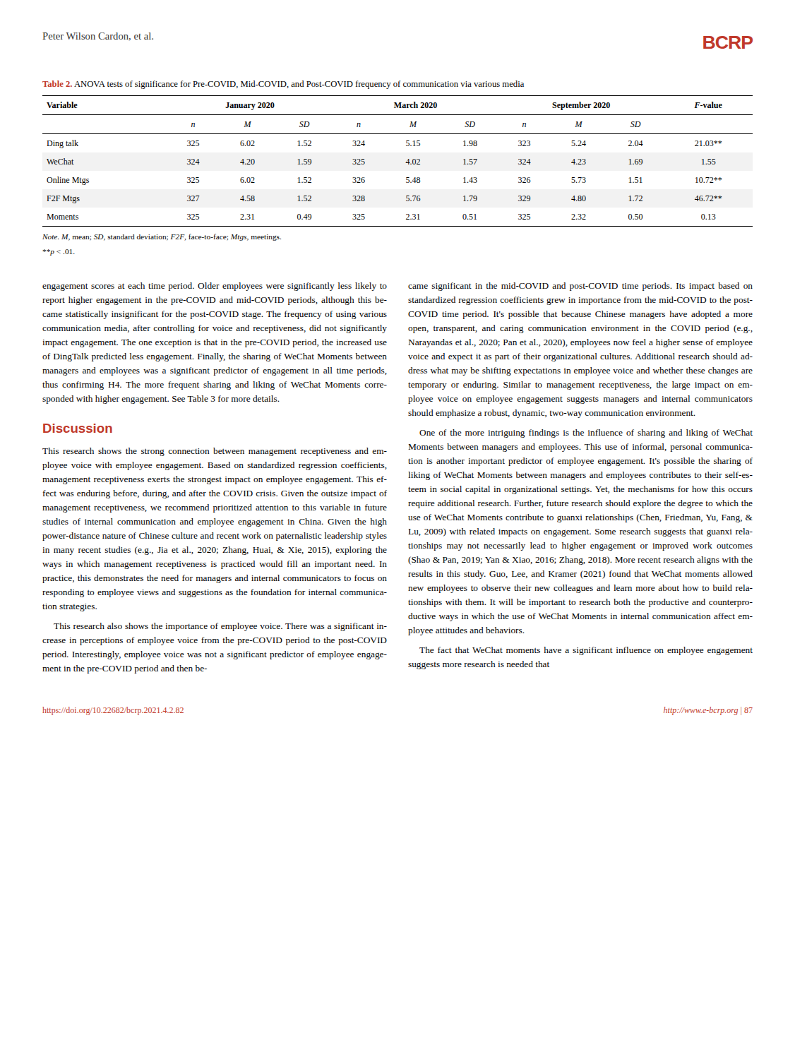Peter Wilson Cardon, et al.
BCRP
Table 2. ANOVA tests of significance for Pre-COVID, Mid-COVID, and Post-COVID frequency of communication via various media
| Variable | January 2020 | March 2020 | September 2020 | F -value |
| --- | --- | --- | --- | --- |
| | n | M | SD | n | M | SD | n | M | SD | |
| Ding talk | 325 | 6.02 | 1.52 | 324 | 5.15 | 1.98 | 323 | 5.24 | 2.04 | 21.03** |
| WeChat | 324 | 4.20 | 1.59 | 325 | 4.02 | 1.57 | 324 | 4.23 | 1.69 | 1.55 |
| Online Mtgs | 325 | 6.02 | 1.52 | 326 | 5.48 | 1.43 | 326 | 5.73 | 1.51 | 10.72** |
| F2F Mtgs | 327 | 4.58 | 1.52 | 328 | 5.76 | 1.79 | 329 | 4.80 | 1.72 | 46.72** |
| Moments | 325 | 2.31 | 0.49 | 325 | 2.31 | 0.51 | 325 | 2.32 | 0.50 | 0.13 |
Note. M, mean; SD, standard deviation; F2F, face-to-face; Mtgs, meetings.
**p < .01.
engagement scores at each time period. Older employees were significantly less likely to report higher engagement in the pre-COVID and mid-COVID periods, although this became statistically insignificant for the post-COVID stage. The frequency of using various communication media, after controlling for voice and receptiveness, did not significantly impact engagement. The one exception is that in the pre-COVID period, the increased use of DingTalk predicted less engagement. Finally, the sharing of WeChat Moments between managers and employees was a significant predictor of engagement in all time periods, thus confirming H4. The more frequent sharing and liking of WeChat Moments corresponded with higher engagement. See Table 3 for more details.
Discussion
This research shows the strong connection between management receptiveness and employee voice with employee engagement. Based on standardized regression coefficients, management receptiveness exerts the strongest impact on employee engagement. This effect was enduring before, during, and after the COVID crisis. Given the outsize impact of management receptiveness, we recommend prioritized attention to this variable in future studies of internal communication and employee engagement in China. Given the high power-distance nature of Chinese culture and recent work on paternalistic leadership styles in many recent studies (e.g., Jia et al., 2020; Zhang, Huai, & Xie, 2015), exploring the ways in which management receptiveness is practiced would fill an important need. In practice, this demonstrates the need for managers and internal communicators to focus on responding to employee views and suggestions as the foundation for internal communication strategies.
This research also shows the importance of employee voice. There was a significant increase in perceptions of employee voice from the pre-COVID period to the post-COVID period. Interestingly, employee voice was not a significant predictor of employee engagement in the pre-COVID period and then be-
came significant in the mid-COVID and post-COVID time periods. Its impact based on standardized regression coefficients grew in importance from the mid-COVID to the post-COVID time period. It's possible that because Chinese managers have adopted a more open, transparent, and caring communication environment in the COVID period (e.g., Narayandas et al., 2020; Pan et al., 2020), employees now feel a higher sense of employee voice and expect it as part of their organizational cultures. Additional research should address what may be shifting expectations in employee voice and whether these changes are temporary or enduring. Similar to management receptiveness, the large impact on employee voice on employee engagement suggests managers and internal communicators should emphasize a robust, dynamic, two-way communication environment.
One of the more intriguing findings is the influence of sharing and liking of WeChat Moments between managers and employees. This use of informal, personal communication is another important predictor of employee engagement. It's possible the sharing of liking of WeChat Moments between managers and employees contributes to their self-esteem in social capital in organizational settings. Yet, the mechanisms for how this occurs require additional research. Further, future research should explore the degree to which the use of WeChat Moments contribute to guanxi relationships (Chen, Friedman, Yu, Fang, & Lu, 2009) with related impacts on engagement. Some research suggests that guanxi relationships may not necessarily lead to higher engagement or improved work outcomes (Shao & Pan, 2019; Yan & Xiao, 2016; Zhang, 2018). More recent research aligns with the results in this study. Guo, Lee, and Kramer (2021) found that WeChat moments allowed new employees to observe their new colleagues and learn more about how to build relationships with them. It will be important to research both the productive and counterproductive ways in which the use of WeChat Moments in internal communication affect employee attitudes and behaviors.
The fact that WeChat moments have a significant influence on employee engagement suggests more research is needed that
https://doi.org/10.22682/bcrp.2021.4.2.82
http://www.e-bcrp.org | 87